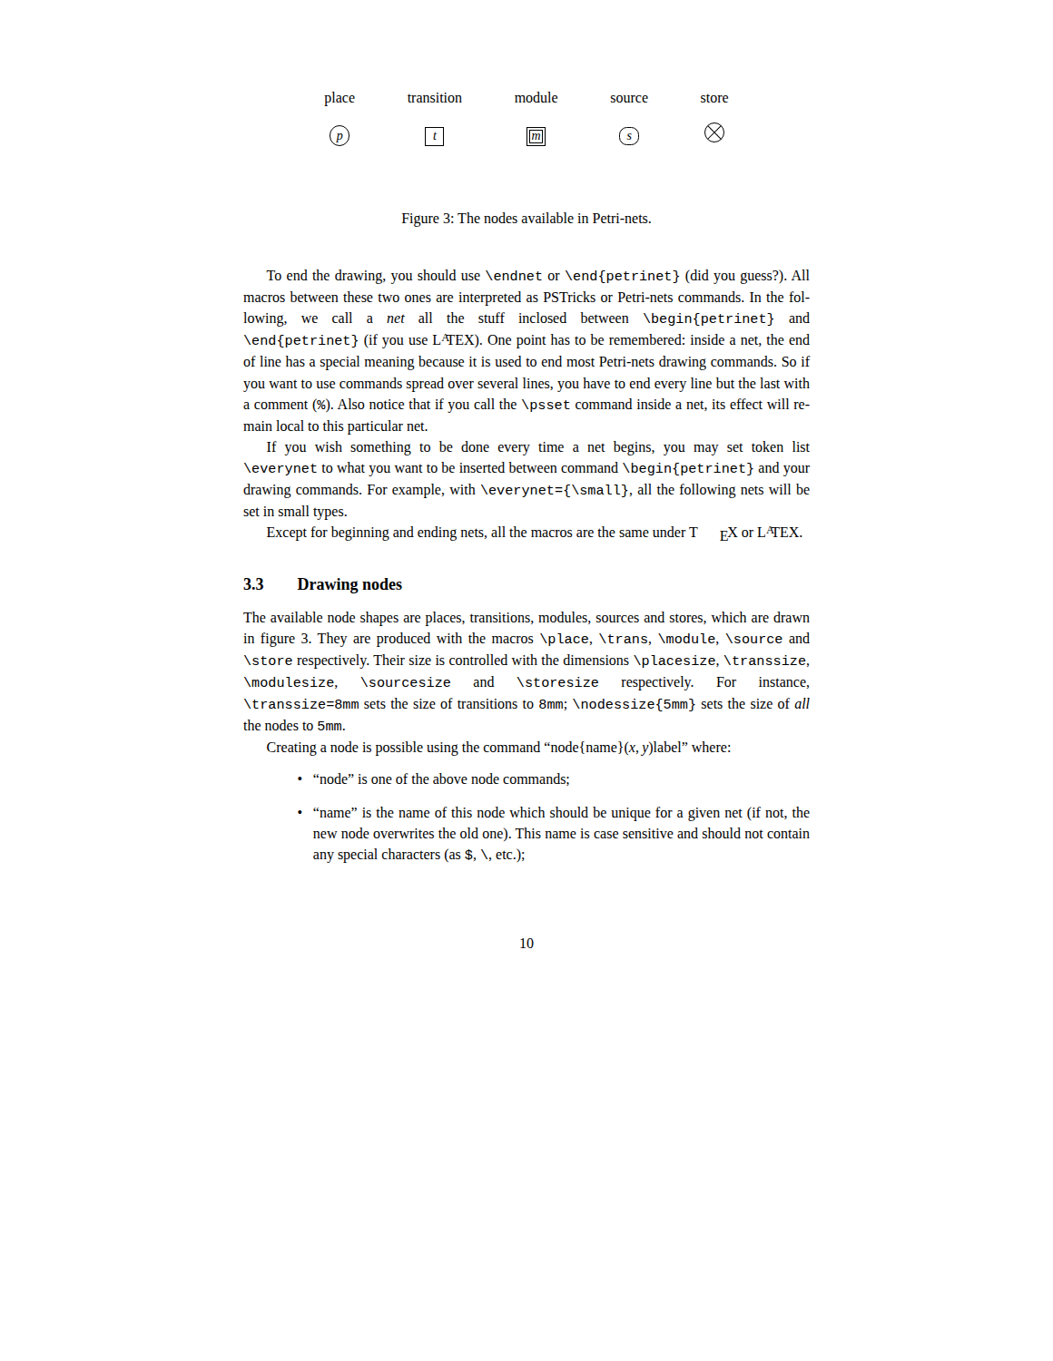| place | transition | module | source | store |
| p | t | m | s | |
Figure 3: The nodes available in Petri-nets.
To end the drawing, you should use \endnet or \end{petrinet} (did you guess?). All macros between these two ones are interpreted as PSTricks or Petri-nets commands. In the following, we call a net all the stuff inclosed between \begin{petrinet} and \end{petrinet} (if you use LATEX). One point has to be remembered: inside a net, the end of line has a special meaning because it is used to end most Petri-nets drawing commands. So if you want to use commands spread over several lines, you have to end every line but the last with a comment (%). Also notice that if you call the \psset command inside a net, its effect will remain local to this particular net.
If you wish something to be done every time a net begins, you may set token list \everynet to what you want to be inserted between command \begin{petrinet} and your drawing commands. For example, with \everynet={\small}, all the following nets will be set in small types.
Except for beginning and ending nets, all the macros are the same under TEX or LATEX.
3.3 Drawing nodes
The available node shapes are places, transitions, modules, sources and stores, which are drawn in figure 3. They are produced with the macros \place, \trans, \module, \source and \store respectively. Their size is controlled with the dimensions \placesize, \transsize, \modulesize, \sourcesize and \storesize respectively. For instance, \transsize=8mm sets the size of transitions to 8mm; \nodessize{5mm} sets the size of all the nodes to 5mm.
Creating a node is possible using the command “node{name}(x, y)label” where:
“node” is one of the above node commands;
“name” is the name of this node which should be unique for a given net (if not, the new node overwrites the old one). This name is case sensitive and should not contain any special characters (as $, \, etc.);
10